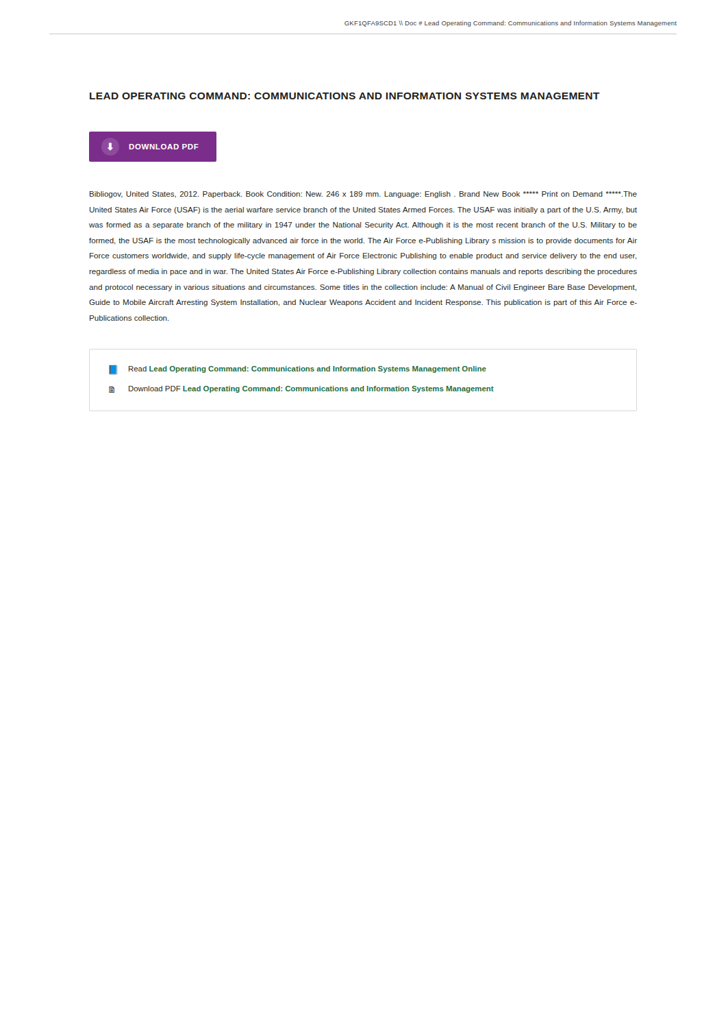GKF1QFA9SCD1 \\ Doc # Lead Operating Command: Communications and Information Systems Management
Lead Operating Command: Communications and Information Systems Management
⬇DOWNLOAD PDF
Bibliogov, United States, 2012. Paperback. Book Condition: New. 246 x 189 mm. Language: English . Brand New Book ***** Print on Demand *****.The United States Air Force (USAF) is the aerial warfare service branch of the United States Armed Forces. The USAF was initially a part of the U.S. Army, but was formed as a separate branch of the military in 1947 under the National Security Act. Although it is the most recent branch of the U.S. Military to be formed, the USAF is the most technologically advanced air force in the world. The Air Force e-Publishing Library s mission is to provide documents for Air Force customers worldwide, and supply life-cycle management of Air Force Electronic Publishing to enable product and service delivery to the end user, regardless of media in pace and in war. The United States Air Force e-Publishing Library collection contains manuals and reports describing the procedures and protocol necessary in various situations and circumstances. Some titles in the collection include: A Manual of Civil Engineer Bare Base Development, Guide to Mobile Aircraft Arresting System Installation, and Nuclear Weapons Accident and Incident Response. This publication is part of this Air Force e-Publications collection.
📘Read Lead Operating Command: Communications and Information Systems Management Online
🗎Download PDF Lead Operating Command: Communications and Information Systems Management